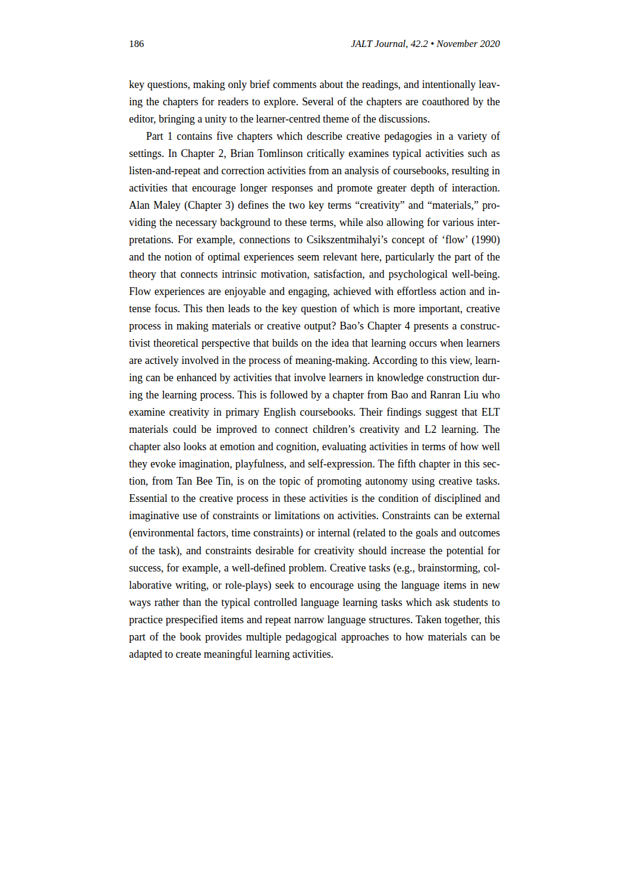186 JALT Journal, 42.2 • November 2020
key questions, making only brief comments about the readings, and intentionally leaving the chapters for readers to explore. Several of the chapters are coauthored by the editor, bringing a unity to the learner-centred theme of the discussions.
Part 1 contains five chapters which describe creative pedagogies in a variety of settings. In Chapter 2, Brian Tomlinson critically examines typical activities such as listen-and-repeat and correction activities from an analysis of coursebooks, resulting in activities that encourage longer responses and promote greater depth of interaction. Alan Maley (Chapter 3) defines the two key terms “creativity” and “materials,” providing the necessary background to these terms, while also allowing for various interpretations. For example, connections to Csikszentmihalyi’s concept of ‘flow’ (1990) and the notion of optimal experiences seem relevant here, particularly the part of the theory that connects intrinsic motivation, satisfaction, and psychological well-being. Flow experiences are enjoyable and engaging, achieved with effortless action and intense focus. This then leads to the key question of which is more important, creative process in making materials or creative output? Bao’s Chapter 4 presents a constructivist theoretical perspective that builds on the idea that learning occurs when learners are actively involved in the process of meaning-making. According to this view, learning can be enhanced by activities that involve learners in knowledge construction during the learning process. This is followed by a chapter from Bao and Ranran Liu who examine creativity in primary English coursebooks. Their findings suggest that ELT materials could be improved to connect children’s creativity and L2 learning. The chapter also looks at emotion and cognition, evaluating activities in terms of how well they evoke imagination, playfulness, and self-expression. The fifth chapter in this section, from Tan Bee Tin, is on the topic of promoting autonomy using creative tasks. Essential to the creative process in these activities is the condition of disciplined and imaginative use of constraints or limitations on activities. Constraints can be external (environmental factors, time constraints) or internal (related to the goals and outcomes of the task), and constraints desirable for creativity should increase the potential for success, for example, a well-defined problem. Creative tasks (e.g., brainstorming, collaborative writing, or role-plays) seek to encourage using the language items in new ways rather than the typical controlled language learning tasks which ask students to practice prespecified items and repeat narrow language structures. Taken together, this part of the book provides multiple pedagogical approaches to how materials can be adapted to create meaningful learning activities.